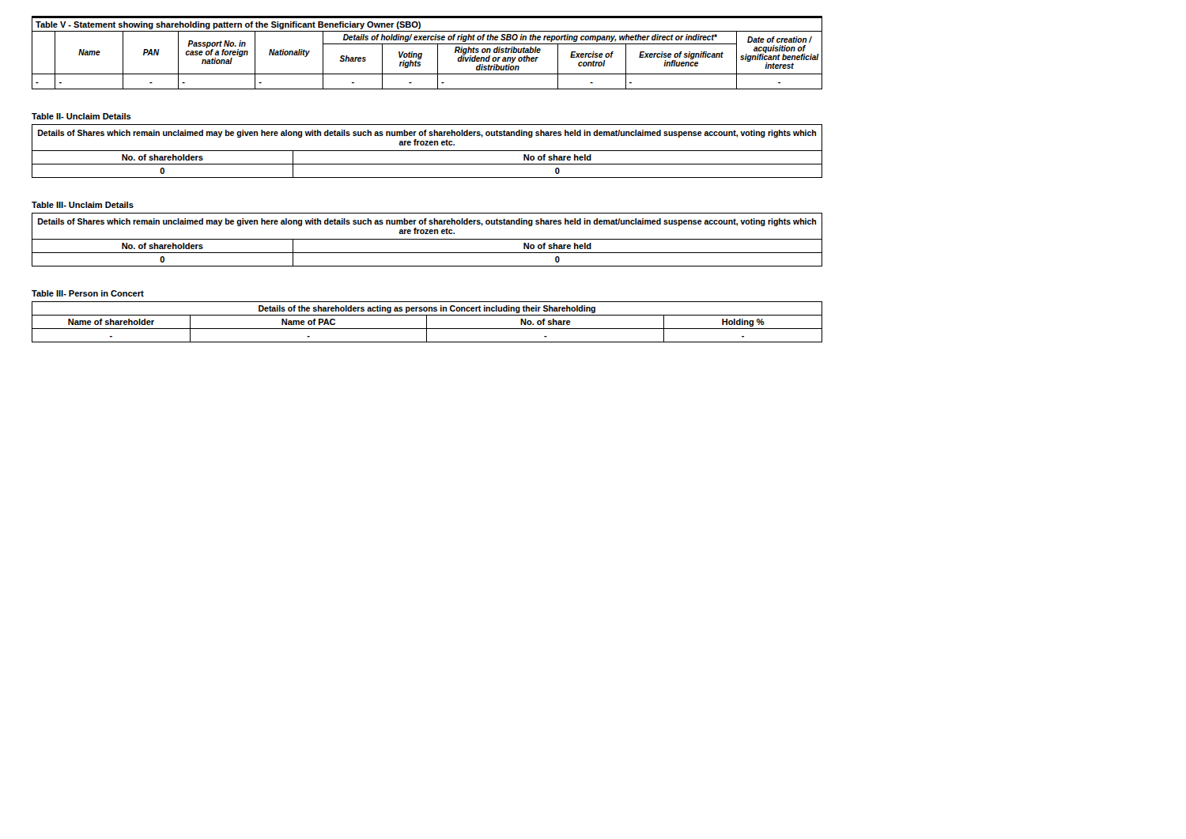| Table V - Statement showing shareholding pattern of the Significant Beneficiary Owner (SBO) |
| | Name | PAN | Passport No. in case of a foreign national | Nationality | Details of holding/ exercise of right of the SBO in the reporting company, whether direct or indirect* | Date of creation / acquisition of significant beneficial interest |
| Shares | Voting rights | Rights on distributable dividend or any other distribution | Exercise of control | Exercise of significant influence |
| - | - | - | - | - | - | - | - | - | - | - |
Table II- Unclaim Details
| Details of Shares which remain unclaimed may be given here along with details such as number of shareholders, outstanding shares held in demat/unclaimed suspense account, voting rights which are frozen etc. |
| No. of shareholders | No of share held |
| 0 | 0 |
Table III- Unclaim Details
| Details of Shares which remain unclaimed may be given here along with details such as number of shareholders, outstanding shares held in demat/unclaimed suspense account, voting rights which are frozen etc. |
| No. of shareholders | No of share held |
| 0 | 0 |
Table III- Person in Concert
| Details of the shareholders acting as persons in Concert including their Shareholding |
| Name of shareholder | Name of PAC | No. of share | Holding % |
| - | - | - | - |